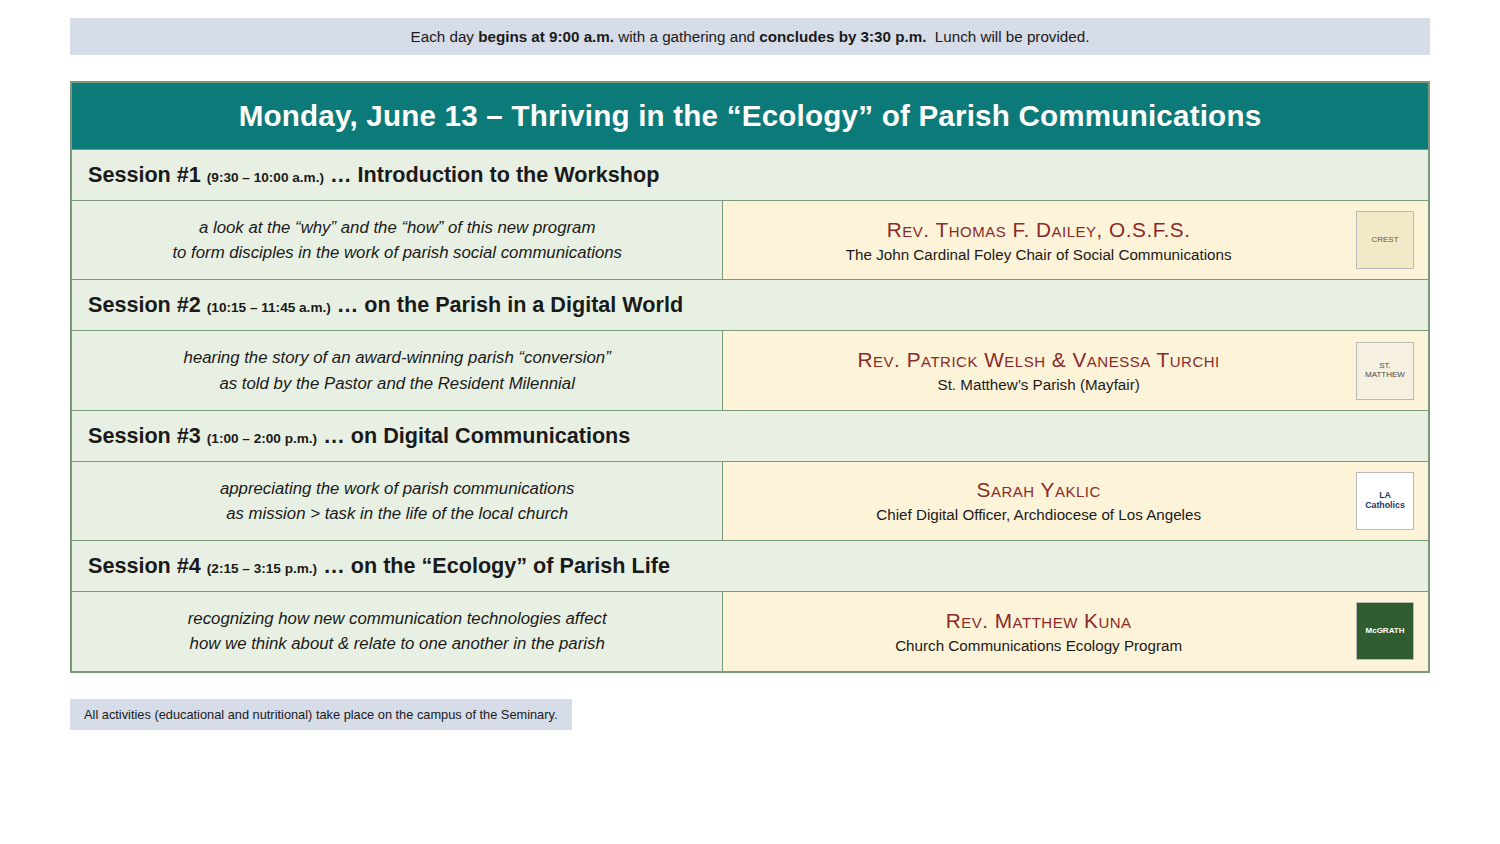Each day begins at 9:00 a.m. with a gathering and concludes by 3:30 p.m. Lunch will be provided.
| Monday, June 13 – Thriving in the “Ecology” of Parish Communications |
| --- |
| Session #1 (9:30 – 10:00 a.m.) … Introduction to the Workshop |
| a look at the “why” and the “how” of this new program to form disciples in the work of parish social communications | Rev. Thomas F. Dailey, O.S.F.S. The John Cardinal Foley Chair of Social Communications CREST |
| Session #2 (10:15 – 11:45 a.m.) … on the Parish in a Digital World |
| hearing the story of an award-winning parish “conversion” as told by the Pastor and the Resident Milennial | Rev. Patrick Welsh & Vanessa Turchi St. Matthew’s Parish (Mayfair) ST. MATTHEW |
| Session #3 (1:00 – 2:00 p.m.) … on Digital Communications |
| appreciating the work of parish communications as mission > task in the life of the local church | Sarah Yaklic Chief Digital Officer, Archdiocese of Los Angeles LA Catholics |
| Session #4 (2:15 – 3:15 p.m.) … on the “Ecology” of Parish Life |
| recognizing how new communication technologies affect how we think about & relate to one another in the parish | Rev. Matthew Kuna Church Communications Ecology Program McGRATH |
All activities (educational and nutritional) take place on the campus of the Seminary.